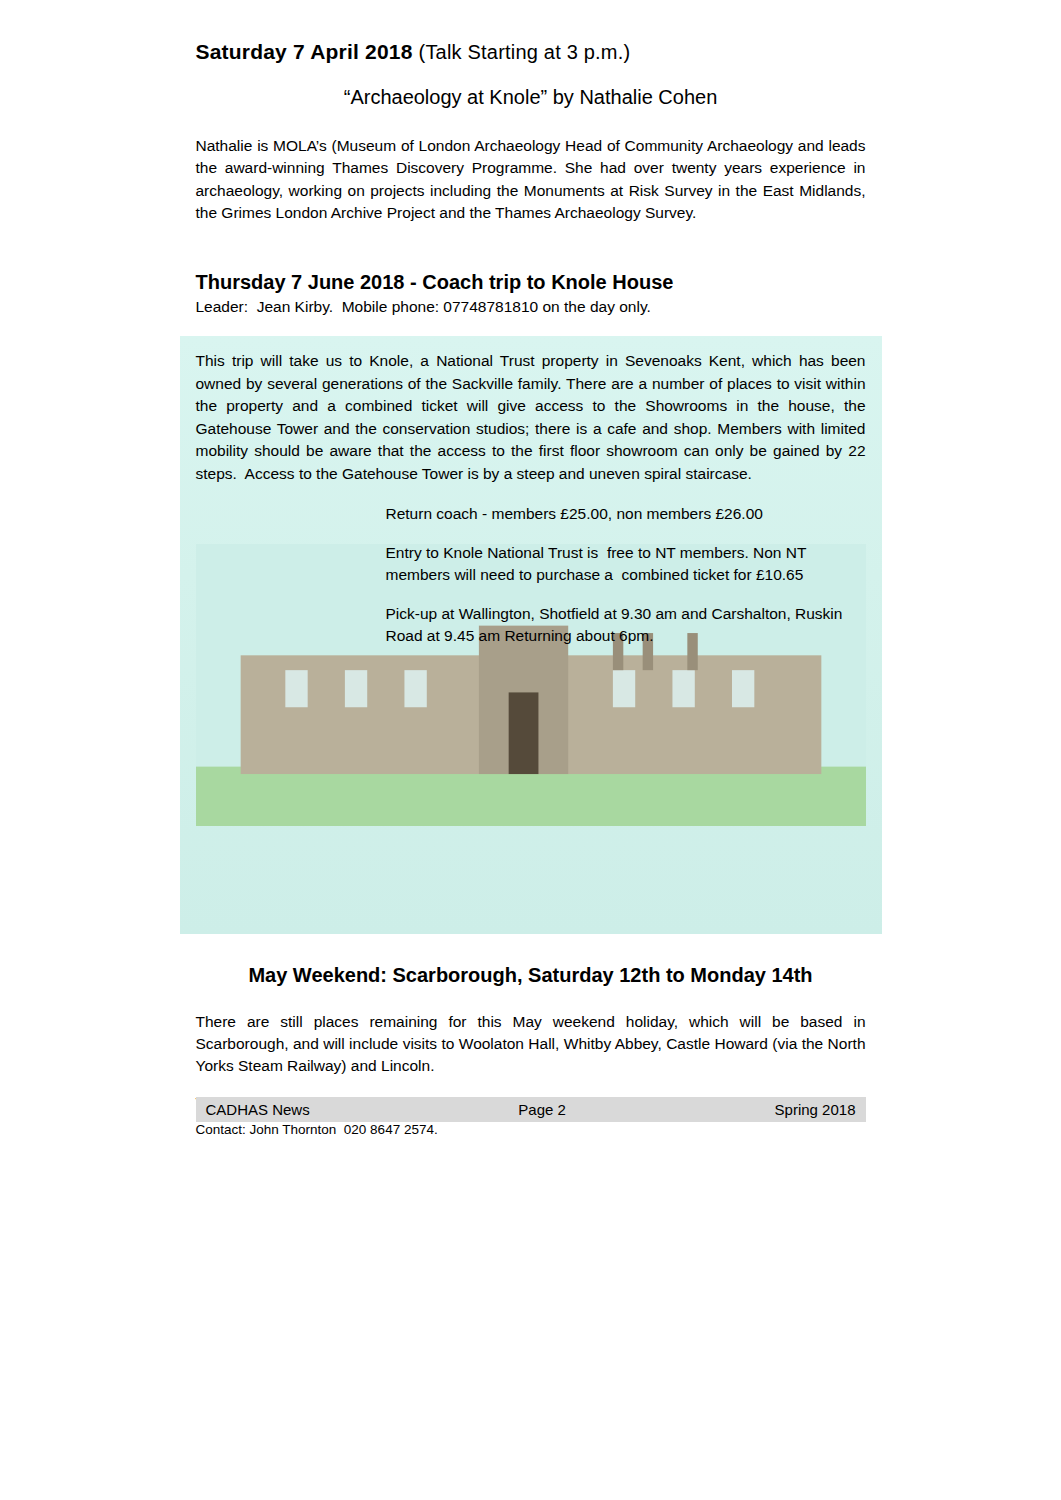Saturday 7 April 2018 (Talk Starting at 3 p.m.)
“Archaeology at Knole” by Nathalie Cohen
Nathalie is MOLA’s (Museum of London Archaeology Head of Community Archaeology and leads the award-winning Thames Discovery Programme. She had over twenty years experience in archaeology, working on projects including the Monuments at Risk Survey in the East Midlands, the Grimes London Archive Project and the Thames Archaeology Survey.
Thursday 7 June 2018 - Coach trip to Knole House
Leader: Jean Kirby. Mobile phone: 07748781810 on the day only.
This trip will take us to Knole, a National Trust property in Sevenoaks Kent, which has been owned by several generations of the Sackville family. There are a number of places to visit within the property and a combined ticket will give access to the Showrooms in the house, the Gatehouse Tower and the conservation studios; there is a cafe and shop. Members with limited mobility should be aware that the access to the first floor showroom can only be gained by 22 steps. Access to the Gatehouse Tower is by a steep and uneven spiral staircase.
Return coach - members £25.00, non members £26.00
Entry to Knole National Trust is free to NT members. Non NT members will need to purchase a combined ticket for £10.65
Pick-up at Wallington, Shotfield at 9.30 am and Carshalton, Ruskin Road at 9.45 am Returning about 6pm.
May Weekend: Scarborough, Saturday 12th to Monday 14th
There are still places remaining for this May weekend holiday, which will be based in Scarborough, and will include visits to Woolaton Hall, Whitby Abbey, Castle Howard (via the North Yorks Steam Railway) and Lincoln.
The cost will be in the region of £195 per person (+£40 single room supplement).
Contact: John Thornton 020 8647 2574.
CADHAS News Page 2 Spring 2018